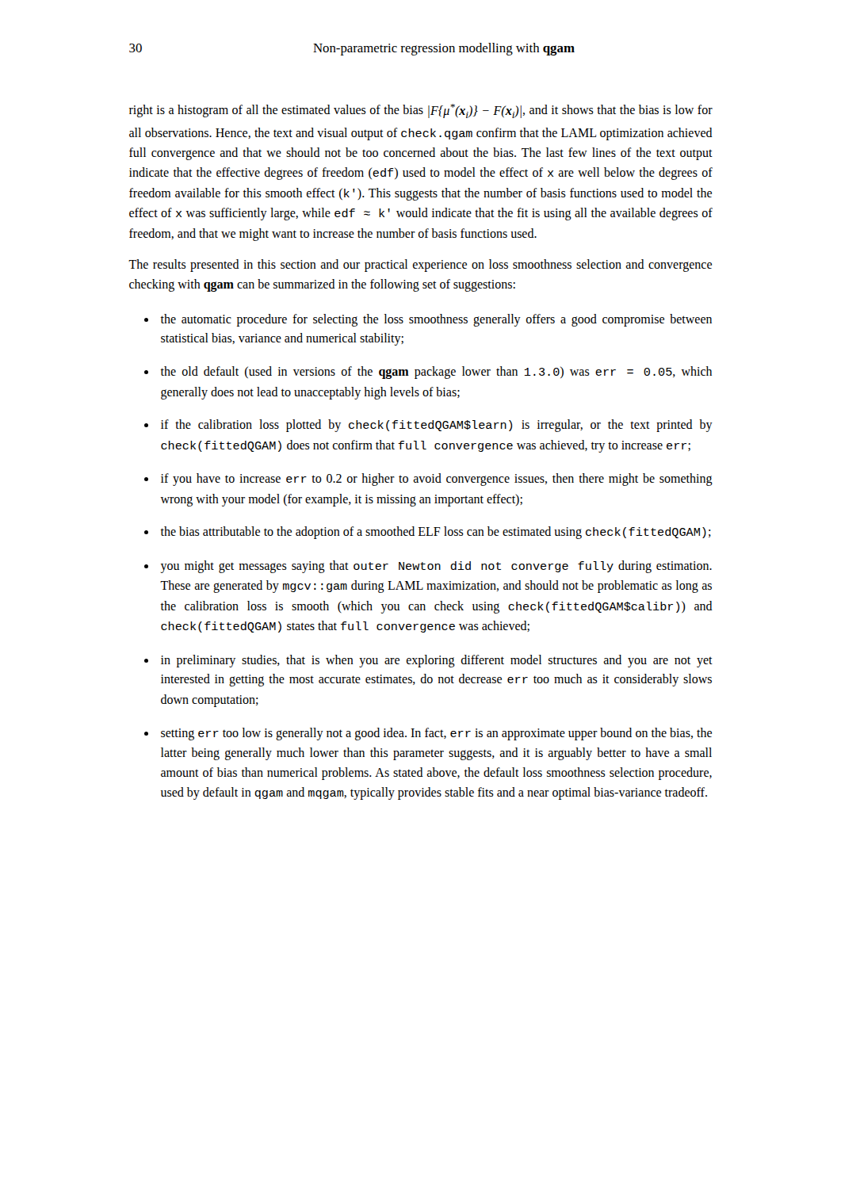30 Non-parametric regression modelling with qgam
right is a histogram of all the estimated values of the bias |F{μ*(xi)} − F(xi)|, and it shows that the bias is low for all observations. Hence, the text and visual output of check.qgam confirm that the LAML optimization achieved full convergence and that we should not be too concerned about the bias. The last few lines of the text output indicate that the effective degrees of freedom (edf) used to model the effect of x are well below the degrees of freedom available for this smooth effect (k'). This suggests that the number of basis functions used to model the effect of x was sufficiently large, while edf ≈ k' would indicate that the fit is using all the available degrees of freedom, and that we might want to increase the number of basis functions used.
The results presented in this section and our practical experience on loss smoothness selection and convergence checking with qgam can be summarized in the following set of suggestions:
the automatic procedure for selecting the loss smoothness generally offers a good compromise between statistical bias, variance and numerical stability;
the old default (used in versions of the qgam package lower than 1.3.0) was err = 0.05, which generally does not lead to unacceptably high levels of bias;
if the calibration loss plotted by check(fittedQGAM$learn) is irregular, or the text printed by check(fittedQGAM) does not confirm that full convergence was achieved, try to increase err;
if you have to increase err to 0.2 or higher to avoid convergence issues, then there might be something wrong with your model (for example, it is missing an important effect);
the bias attributable to the adoption of a smoothed ELF loss can be estimated using check(fittedQGAM);
you might get messages saying that outer Newton did not converge fully during estimation. These are generated by mgcv::gam during LAML maximization, and should not be problematic as long as the calibration loss is smooth (which you can check using check(fittedQGAM$calibr)) and check(fittedQGAM) states that full convergence was achieved;
in preliminary studies, that is when you are exploring different model structures and you are not yet interested in getting the most accurate estimates, do not decrease err too much as it considerably slows down computation;
setting err too low is generally not a good idea. In fact, err is an approximate upper bound on the bias, the latter being generally much lower than this parameter suggests, and it is arguably better to have a small amount of bias than numerical problems. As stated above, the default loss smoothness selection procedure, used by default in qgam and mqgam, typically provides stable fits and a near optimal bias-variance tradeoff.